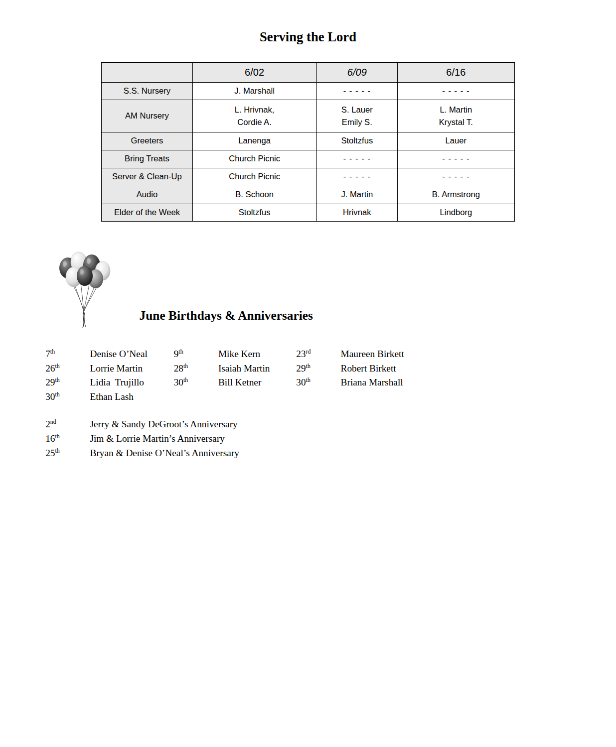Serving the Lord
| | 6/02 | 6/09 | 6/16 |
| S.S. Nursery | J. Marshall | - - - - - | - - - - - |
| AM Nursery | L. Hrivnak, Cordie A. | S. Lauer Emily S. | L. Martin Krystal T. |
| Greeters | Lanenga | Stoltzfus | Lauer |
| Bring Treats | Church Picnic | - - - - - | - - - - - |
| Server & Clean-Up | Church Picnic | - - - - - | - - - - - |
| Audio | B. Schoon | J. Martin | B. Armstrong |
| Elder of the Week | Stoltzfus | Hrivnak | Lindborg |
June Birthdays & Anniversaries
| 7 th | Denise O’Neal | 9 th | Mike Kern | 23 rd | Maureen Birkett |
| 26 th | Lorrie Martin | 28 th | Isaiah Martin | 29 th | Robert Birkett |
| 29 th | Lidia Trujillo | 30 th | Bill Ketner | 30 th | Briana Marshall |
| 30 th | Ethan Lash | | | | |
| 2 nd | Jerry & Sandy DeGroot’s Anniversary |
| 16 th | Jim & Lorrie Martin’s Anniversary |
| 25 th | Bryan & Denise O’Neal’s Anniversary |